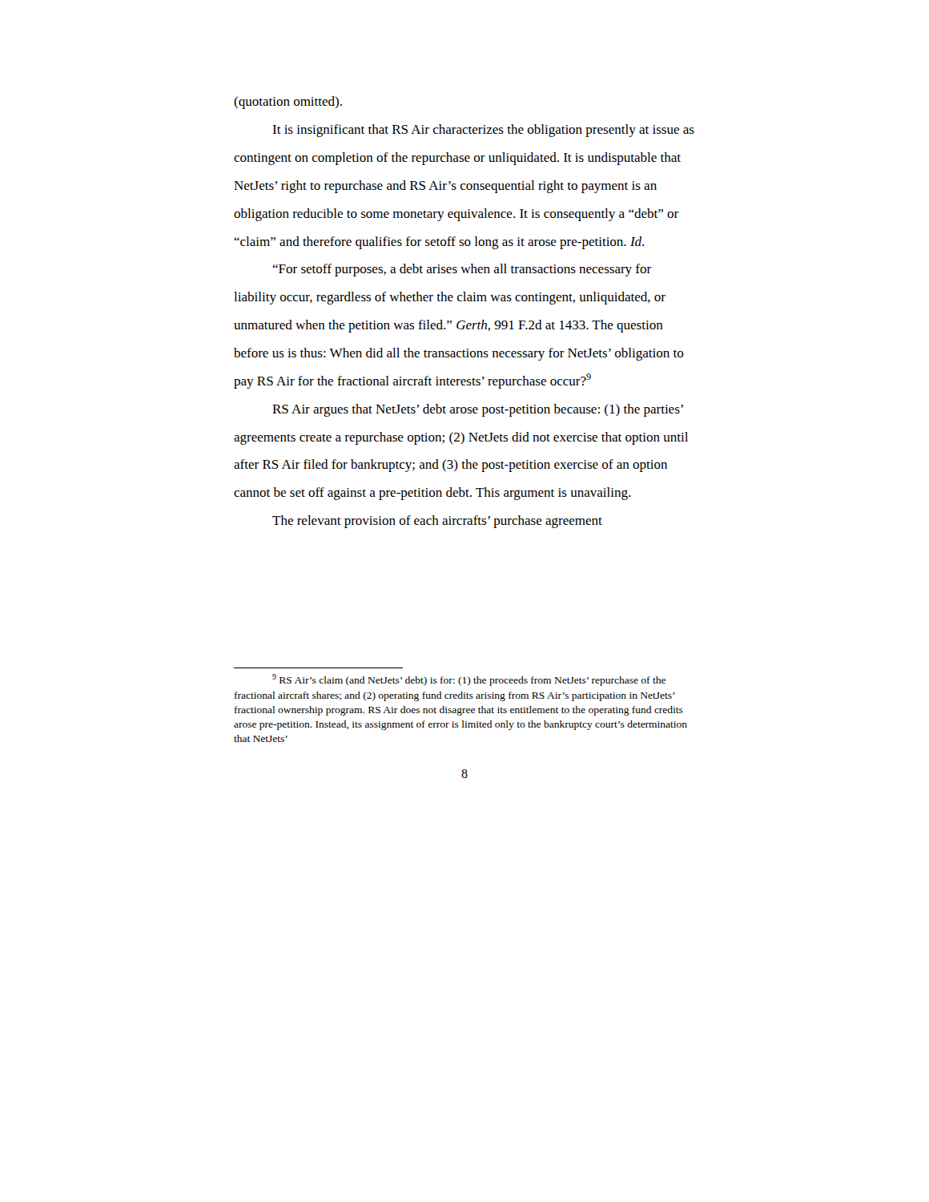(quotation omitted).
It is insignificant that RS Air characterizes the obligation presently at issue as contingent on completion of the repurchase or unliquidated. It is undisputable that NetJets’ right to repurchase and RS Air’s consequential right to payment is an obligation reducible to some monetary equivalence. It is consequently a “debt” or “claim” and therefore qualifies for setoff so long as it arose pre-petition. Id.
“For setoff purposes, a debt arises when all transactions necessary for liability occur, regardless of whether the claim was contingent, unliquidated, or unmatured when the petition was filed.” Gerth, 991 F.2d at 1433. The question before us is thus: When did all the transactions necessary for NetJets’ obligation to pay RS Air for the fractional aircraft interests’ repurchase occur?9
RS Air argues that NetJets’ debt arose post-petition because: (1) the parties’ agreements create a repurchase option; (2) NetJets did not exercise that option until after RS Air filed for bankruptcy; and (3) the post-petition exercise of an option cannot be set off against a pre-petition debt. This argument is unavailing.
The relevant provision of each aircrafts’ purchase agreement
9 RS Air’s claim (and NetJets’ debt) is for: (1) the proceeds from NetJets’ repurchase of the fractional aircraft shares; and (2) operating fund credits arising from RS Air’s participation in NetJets’ fractional ownership program. RS Air does not disagree that its entitlement to the operating fund credits arose pre-petition. Instead, its assignment of error is limited only to the bankruptcy court’s determination that NetJets’
8